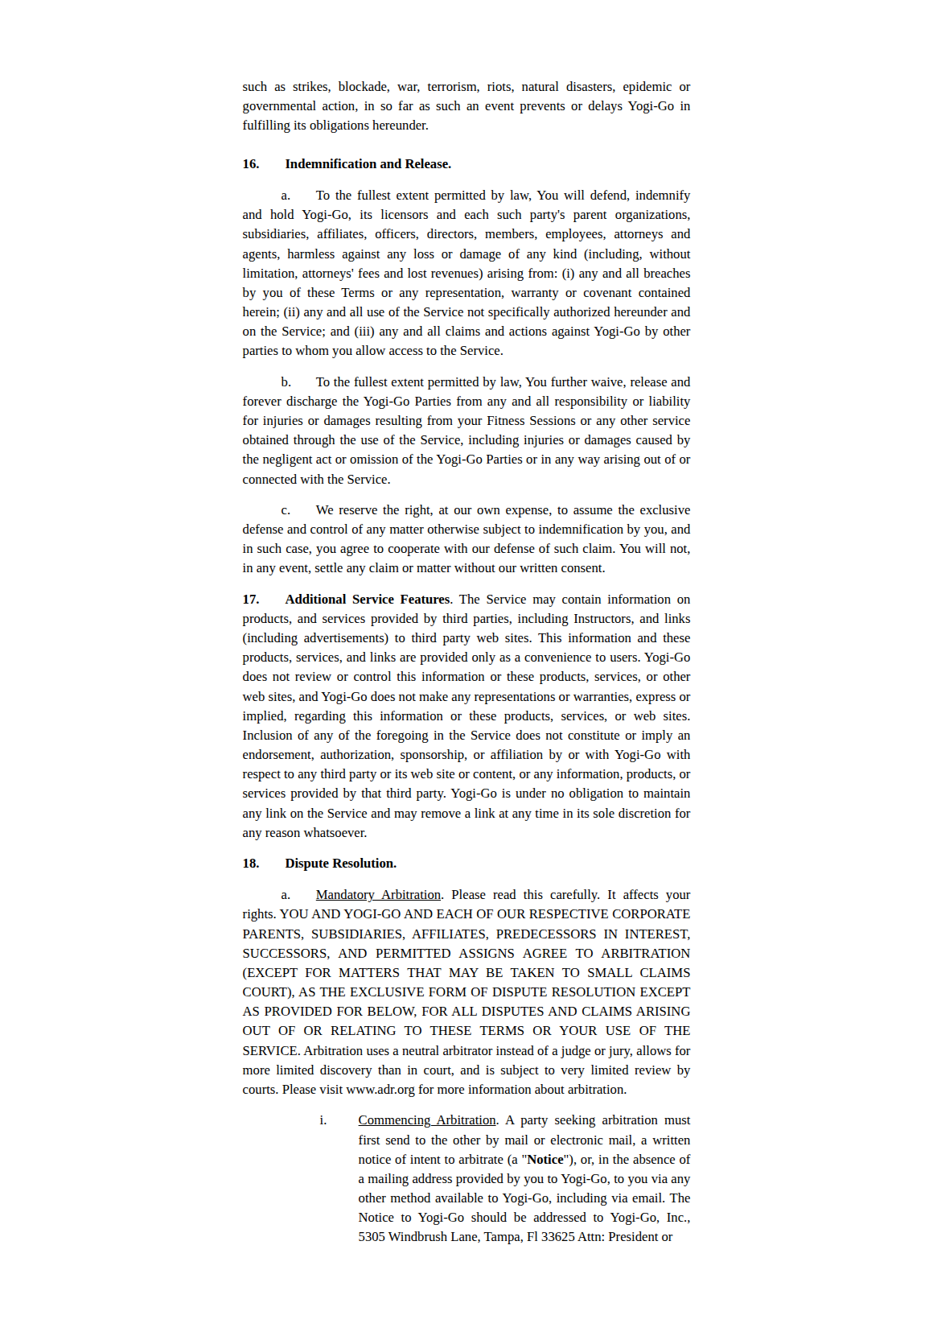such as strikes, blockade, war, terrorism, riots, natural disasters, epidemic or governmental action, in so far as such an event prevents or delays Yogi-Go in fulfilling its obligations hereunder.
16. Indemnification and Release.
a. To the fullest extent permitted by law, You will defend, indemnify and hold Yogi-Go, its licensors and each such party's parent organizations, subsidiaries, affiliates, officers, directors, members, employees, attorneys and agents, harmless against any loss or damage of any kind (including, without limitation, attorneys' fees and lost revenues) arising from: (i) any and all breaches by you of these Terms or any representation, warranty or covenant contained herein; (ii) any and all use of the Service not specifically authorized hereunder and on the Service; and (iii) any and all claims and actions against Yogi-Go by other parties to whom you allow access to the Service.
b. To the fullest extent permitted by law, You further waive, release and forever discharge the Yogi-Go Parties from any and all responsibility or liability for injuries or damages resulting from your Fitness Sessions or any other service obtained through the use of the Service, including injuries or damages caused by the negligent act or omission of the Yogi-Go Parties or in any way arising out of or connected with the Service.
c. We reserve the right, at our own expense, to assume the exclusive defense and control of any matter otherwise subject to indemnification by you, and in such case, you agree to cooperate with our defense of such claim. You will not, in any event, settle any claim or matter without our written consent.
17. Additional Service Features. The Service may contain information on products, and services provided by third parties, including Instructors, and links (including advertisements) to third party web sites. This information and these products, services, and links are provided only as a convenience to users. Yogi-Go does not review or control this information or these products, services, or other web sites, and Yogi-Go does not make any representations or warranties, express or implied, regarding this information or these products, services, or web sites. Inclusion of any of the foregoing in the Service does not constitute or imply an endorsement, authorization, sponsorship, or affiliation by or with Yogi-Go with respect to any third party or its web site or content, or any information, products, or services provided by that third party. Yogi-Go is under no obligation to maintain any link on the Service and may remove a link at any time in its sole discretion for any reason whatsoever.
18. Dispute Resolution.
a. Mandatory Arbitration. Please read this carefully. It affects your rights. YOU AND YOGI-GO AND EACH OF OUR RESPECTIVE CORPORATE PARENTS, SUBSIDIARIES, AFFILIATES, PREDECESSORS IN INTEREST, SUCCESSORS, AND PERMITTED ASSIGNS AGREE TO ARBITRATION (EXCEPT FOR MATTERS THAT MAY BE TAKEN TO SMALL CLAIMS COURT), AS THE EXCLUSIVE FORM OF DISPUTE RESOLUTION EXCEPT AS PROVIDED FOR BELOW, FOR ALL DISPUTES AND CLAIMS ARISING OUT OF OR RELATING TO THESE TERMS OR YOUR USE OF THE SERVICE. Arbitration uses a neutral arbitrator instead of a judge or jury, allows for more limited discovery than in court, and is subject to very limited review by courts. Please visit www.adr.org for more information about arbitration.
i. Commencing Arbitration. A party seeking arbitration must first send to the other by mail or electronic mail, a written notice of intent to arbitrate (a "Notice"), or, in the absence of a mailing address provided by you to Yogi-Go, to you via any other method available to Yogi-Go, including via email. The Notice to Yogi-Go should be addressed to Yogi-Go, Inc., 5305 Windbrush Lane, Tampa, Fl 33625 Attn: President or